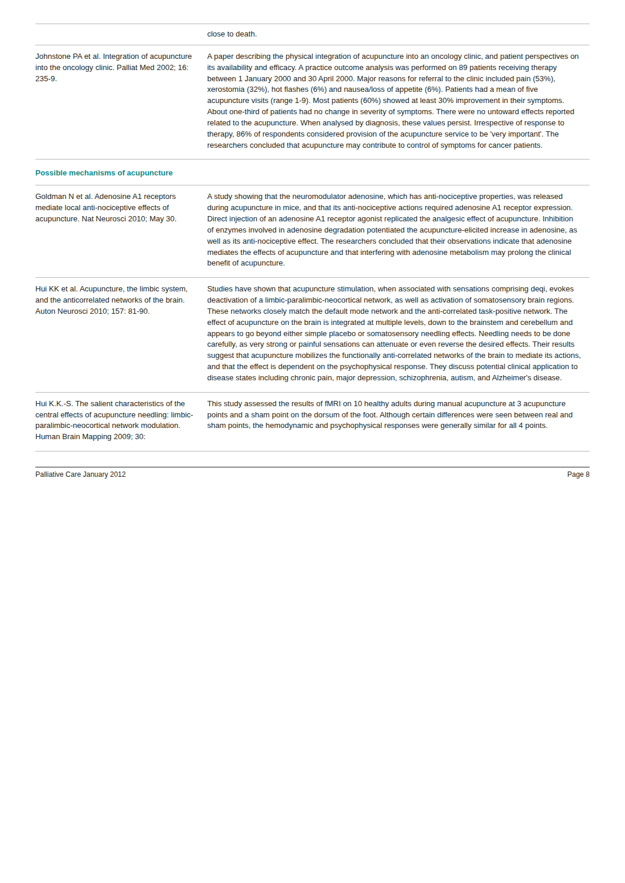| | close to death. |
| Johnstone PA et al. Integration of acupuncture into the oncology clinic. Palliat Med 2002; 16: 235-9. | A paper describing the physical integration of acupuncture into an oncology clinic, and patient perspectives on its availability and efficacy. A practice outcome analysis was performed on 89 patients receiving therapy between 1 January 2000 and 30 April 2000. Major reasons for referral to the clinic included pain (53%), xerostomia (32%), hot flashes (6%) and nausea/loss of appetite (6%). Patients had a mean of five acupuncture visits (range 1-9). Most patients (60%) showed at least 30% improvement in their symptoms. About one-third of patients had no change in severity of symptoms. There were no untoward effects reported related to the acupuncture. When analysed by diagnosis, these values persist. Irrespective of response to therapy, 86% of respondents considered provision of the acupuncture service to be 'very important'. The researchers concluded that acupuncture may contribute to control of symptoms for cancer patients. |
| Possible mechanisms of acupuncture | |
| Goldman N et al. Adenosine A1 receptors mediate local anti-nociceptive effects of acupuncture. Nat Neurosci 2010; May 30. | A study showing that the neuromodulator adenosine, which has anti-nociceptive properties, was released during acupuncture in mice, and that its anti-nociceptive actions required adenosine A1 receptor expression. Direct injection of an adenosine A1 receptor agonist replicated the analgesic effect of acupuncture. Inhibition of enzymes involved in adenosine degradation potentiated the acupuncture-elicited increase in adenosine, as well as its anti-nociceptive effect. The researchers concluded that their observations indicate that adenosine mediates the effects of acupuncture and that interfering with adenosine metabolism may prolong the clinical benefit of acupuncture. |
| Hui KK et al. Acupuncture, the limbic system, and the anticorrelated networks of the brain. Auton Neurosci 2010; 157: 81-90. | Studies have shown that acupuncture stimulation, when associated with sensations comprising deqi, evokes deactivation of a limbic-paralimbic-neocortical network, as well as activation of somatosensory brain regions. These networks closely match the default mode network and the anti-correlated task-positive network. The effect of acupuncture on the brain is integrated at multiple levels, down to the brainstem and cerebellum and appears to go beyond either simple placebo or somatosensory needling effects. Needling needs to be done carefully, as very strong or painful sensations can attenuate or even reverse the desired effects. Their results suggest that acupuncture mobilizes the functionally anti-correlated networks of the brain to mediate its actions, and that the effect is dependent on the psychophysical response. They discuss potential clinical application to disease states including chronic pain, major depression, schizophrenia, autism, and Alzheimer's disease. |
| Hui K.K.-S. The salient characteristics of the central effects of acupuncture needling: limbic-paralimbic-neocortical network modulation. Human Brain Mapping 2009; 30: | This study assessed the results of fMRI on 10 healthy adults during manual acupuncture at 3 acupuncture points and a sham point on the dorsum of the foot. Although certain differences were seen between real and sham points, the hemodynamic and psychophysical responses were generally similar for all 4 points. |
Palliative Care January 2012
Page 8